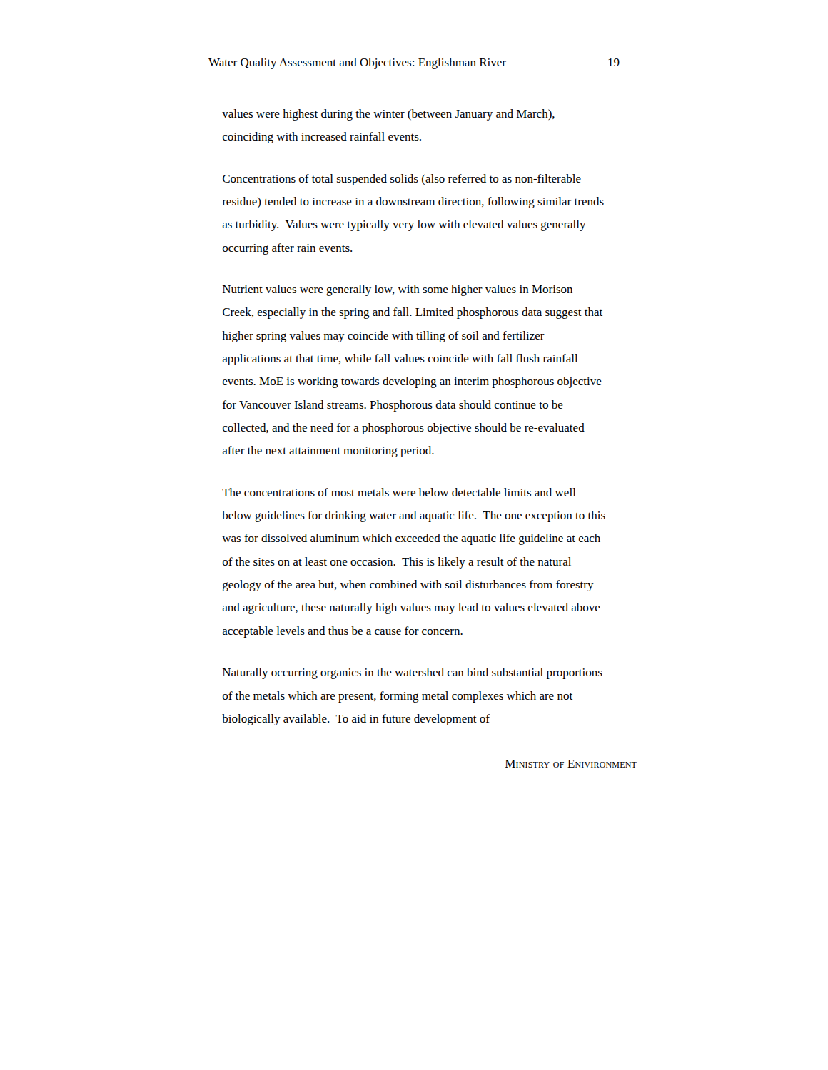Water Quality Assessment and Objectives: Englishman River 19
values were highest during the winter (between January and March), coinciding with increased rainfall events.
Concentrations of total suspended solids (also referred to as non-filterable residue) tended to increase in a downstream direction, following similar trends as turbidity. Values were typically very low with elevated values generally occurring after rain events.
Nutrient values were generally low, with some higher values in Morison Creek, especially in the spring and fall. Limited phosphorous data suggest that higher spring values may coincide with tilling of soil and fertilizer applications at that time, while fall values coincide with fall flush rainfall events. MoE is working towards developing an interim phosphorous objective for Vancouver Island streams. Phosphorous data should continue to be collected, and the need for a phosphorous objective should be re-evaluated after the next attainment monitoring period.
The concentrations of most metals were below detectable limits and well below guidelines for drinking water and aquatic life. The one exception to this was for dissolved aluminum which exceeded the aquatic life guideline at each of the sites on at least one occasion. This is likely a result of the natural geology of the area but, when combined with soil disturbances from forestry and agriculture, these naturally high values may lead to values elevated above acceptable levels and thus be a cause for concern.
Naturally occurring organics in the watershed can bind substantial proportions of the metals which are present, forming metal complexes which are not biologically available. To aid in future development of
Ministry of Enivironment